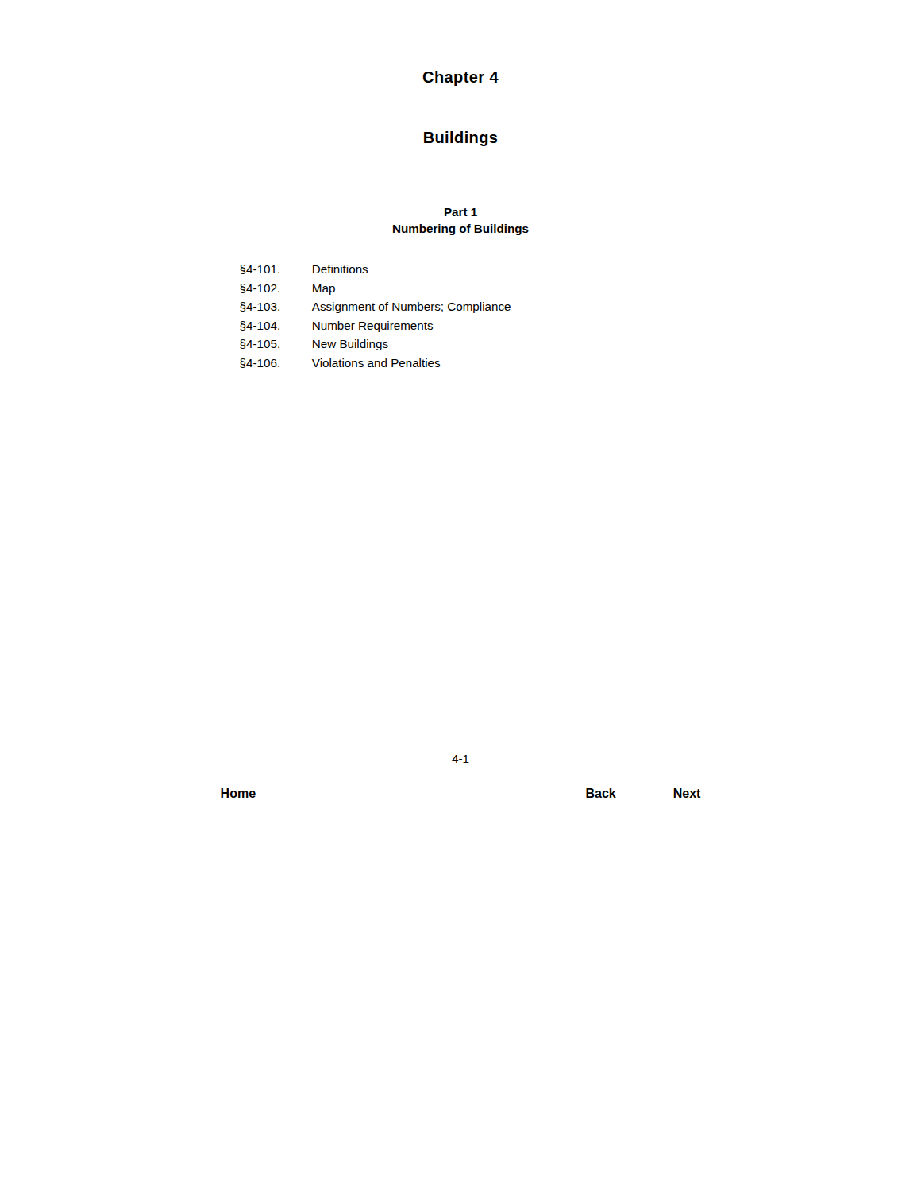Chapter 4
Buildings
Part 1
Numbering of Buildings
§4-101. Definitions
§4-102. Map
§4-103. Assignment of Numbers; Compliance
§4-104. Number Requirements
§4-105. New Buildings
§4-106. Violations and Penalties
4-1
Home Back Next